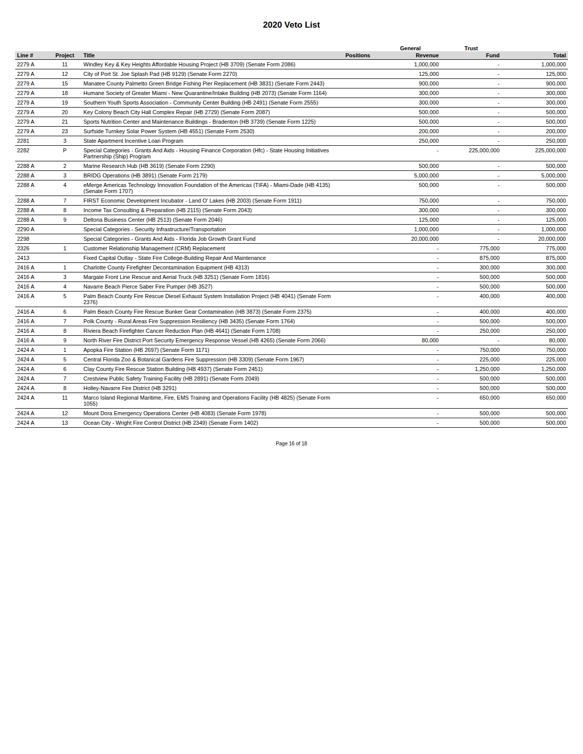2020 Veto List
| | | | | General | Trust | |
| --- | --- | --- | --- | --- | --- | --- |
| Line # | Project | Title | Positions | Revenue | Fund | Total |
| 2279 A | 11 | Windley Key & Key Heights Affordable Housing Project (HB 3709) (Senate Form 2086) | | 1,000,000 | - | 1,000,000 |
| 2279 A | 12 | City of Port St. Joe Splash Pad (HB 9129) (Senate Form 2270) | | 125,000 | - | 125,000 |
| 2279 A | 15 | Manatee County Palmetto Green Bridge Fishing Pier Replacement (HB 3831) (Senate Form 2443) | | 900,000 | - | 900,000 |
| 2279 A | 18 | Humane Society of Greater Miami - New Quarantine/Intake Building (HB 2073) (Senate Form 1164) | | 300,000 | - | 300,000 |
| 2279 A | 19 | Southern Youth Sports Association - Community Center Building (HB 2491) (Senate Form 2555) | | 300,000 | - | 300,000 |
| 2279 A | 20 | Key Colony Beach City Hall Complex Repair (HB 2729) (Senate Form 2087) | | 500,000 | - | 500,000 |
| 2279 A | 21 | Sports Nutrition Center and Maintenance Buildings - Bradenton (HB 3739) (Senate Form 1225) | | 500,000 | - | 500,000 |
| 2279 A | 23 | Surfside Turnkey Solar Power System (HB 4551) (Senate Form 2530) | | 200,000 | - | 200,000 |
| 2281 | 3 | State Apartment Incentive Loan Program | | 250,000 | - | 250,000 |
| 2282 | P | Special Categories - Grants And Aids - Housing Finance Corporation (Hfc) - State Housing Initiatives Partnership (Ship) Program | | - | 225,000,000 | 225,000,000 |
| 2288 A | 2 | Marine Research Hub (HB 3619) (Senate Form 2290) | | 500,000 | - | 500,000 |
| 2288 A | 3 | BRIDG Operations (HB 3891) (Senate Form 2179) | | 5,000,000 | - | 5,000,000 |
| 2288 A | 4 | eMerge Americas Technology Innovation Foundation of the Americas (TIFA) - Miami-Dade (HB 4135) (Senate Form 1707) | | 500,000 | - | 500,000 |
| 2288 A | 7 | FIRST Economic Development Incubator - Land O' Lakes (HB 2003) (Senate Form 1911) | | 750,000 | - | 750,000 |
| 2288 A | 8 | Income Tax Consulting & Preparation (HB 2115) (Senate Form 2043) | | 300,000 | - | 300,000 |
| 2288 A | 9 | Deltona Business Center (HB 2513) (Senate Form 2046) | | 125,000 | - | 125,000 |
| 2290 A | | Special Categories - Security Infrastructure/Transportation | | 1,000,000 | - | 1,000,000 |
| 2298 | | Special Categories - Grants And Aids - Florida Job Growth Grant Fund | | 20,000,000 | - | 20,000,000 |
| 2326 | 1 | Customer Relationship Management (CRM) Replacement | | - | 775,000 | 775,000 |
| 2413 | | Fixed Capital Outlay - State Fire College-Building Repair And Maintenance | | - | 875,000 | 875,000 |
| 2416 A | 1 | Charlotte County Firefighter Decontamination Equipment (HB 4313) | | - | 300,000 | 300,000 |
| 2416 A | 3 | Margate Front Line Rescue and Aerial Truck (HB 3251) (Senate Form 1816) | | - | 500,000 | 500,000 |
| 2416 A | 4 | Navarre Beach Pierce Saber Fire Pumper (HB 3527) | | - | 500,000 | 500,000 |
| 2416 A | 5 | Palm Beach County Fire Rescue Diesel Exhaust System Installation Project (HB 4041) (Senate Form 2376) | | - | 400,000 | 400,000 |
| 2416 A | 6 | Palm Beach County Fire Rescue Bunker Gear Contamination (HB 3873) (Senate Form 2375) | | - | 400,000 | 400,000 |
| 2416 A | 7 | Polk County - Rural Areas Fire Suppression Resiliency (HB 3435) (Senate Form 1764) | | - | 500,000 | 500,000 |
| 2416 A | 8 | Riviera Beach Firefighter Cancer Reduction Plan (HB 4641) (Senate Form 1708) | | - | 250,000 | 250,000 |
| 2416 A | 9 | North River Fire District Port Security Emergency Response Vessel (HB 4265) (Senate Form 2066) | | 80,000 | - | 80,000 |
| 2424 A | 1 | Apopka Fire Station (HB 2697) (Senate Form 1171) | | - | 750,000 | 750,000 |
| 2424 A | 5 | Central Florida Zoo & Botanical Gardens Fire Suppression (HB 3309) (Senate Form 1967) | | - | 225,000 | 225,000 |
| 2424 A | 6 | Clay County Fire Rescue Station Building (HB 4937) (Senate Form 2451) | | - | 1,250,000 | 1,250,000 |
| 2424 A | 7 | Crestview Public Safety Training Facility (HB 2891) (Senate Form 2049) | | - | 500,000 | 500,000 |
| 2424 A | 8 | Holley-Navarre Fire District (HB 3291) | | - | 500,000 | 500,000 |
| 2424 A | 11 | Marco Island Regional Maritime, Fire, EMS Training and Operations Facility (HB 4825) (Senate Form 1055) | | - | 650,000 | 650,000 |
| 2424 A | 12 | Mount Dora Emergency Operations Center (HB 4083) (Senate Form 1978) | | - | 500,000 | 500,000 |
| 2424 A | 13 | Ocean City - Wright Fire Control District (HB 2349) (Senate Form 1402) | | - | 500,000 | 500,000 |
Page 16 of 18